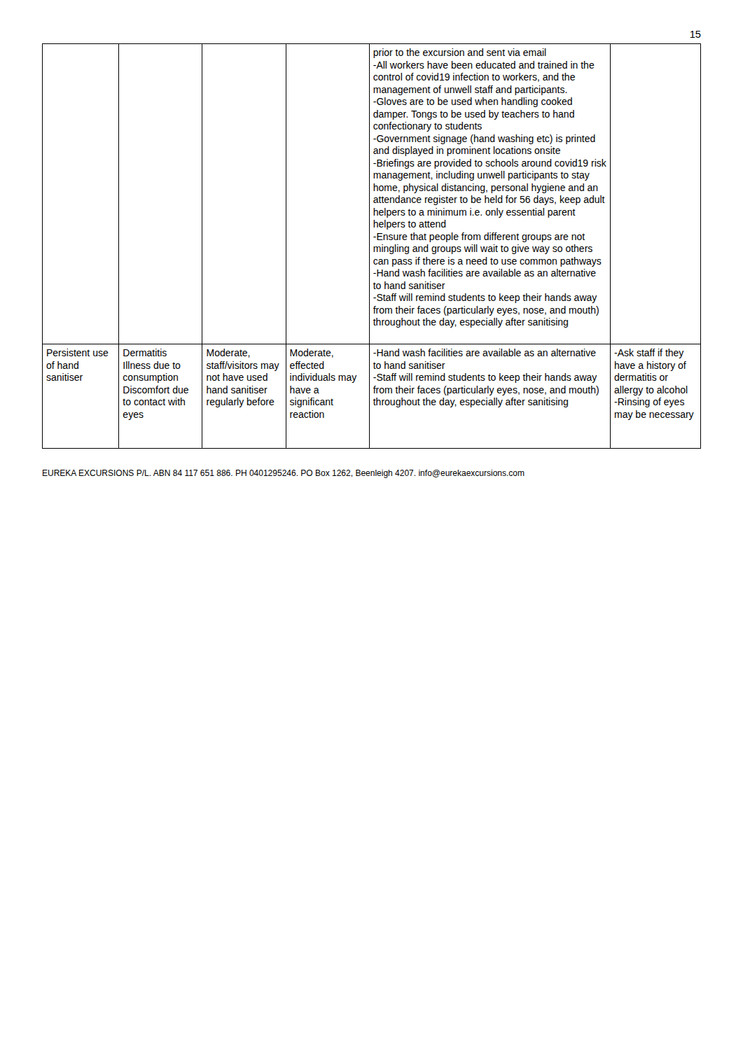15
| | | | | prior to the excursion and sent via email -All workers have been educated and trained in the control of covid19 infection to workers, and the management of unwell staff and participants. -Gloves are to be used when handling cooked damper. Tongs to be used by teachers to hand confectionary to students -Government signage (hand washing etc) is printed and displayed in prominent locations onsite -Briefings are provided to schools around covid19 risk management, including unwell participants to stay home, physical distancing, personal hygiene and an attendance register to be held for 56 days, keep adult helpers to a minimum i.e. only essential parent helpers to attend -Ensure that people from different groups are not mingling and groups will wait to give way so others can pass if there is a need to use common pathways -Hand wash facilities are available as an alternative to hand sanitiser -Staff will remind students to keep their hands away from their faces (particularly eyes, nose, and mouth) throughout the day, especially after sanitising | |
| Persistent use of hand sanitiser | Dermatitis Illness due to consumption Discomfort due to contact with eyes | Moderate, staff/visitors may not have used hand sanitiser regularly before | Moderate, effected individuals may have a significant reaction | -Hand wash facilities are available as an alternative to hand sanitiser -Staff will remind students to keep their hands away from their faces (particularly eyes, nose, and mouth) throughout the day, especially after sanitising | -Ask staff if they have a history of dermatitis or allergy to alcohol -Rinsing of eyes may be necessary |
EUREKA EXCURSIONS P/L. ABN 84 117 651 886. PH 0401295246. PO Box 1262, Beenleigh 4207. info@eurekaexcursions.com